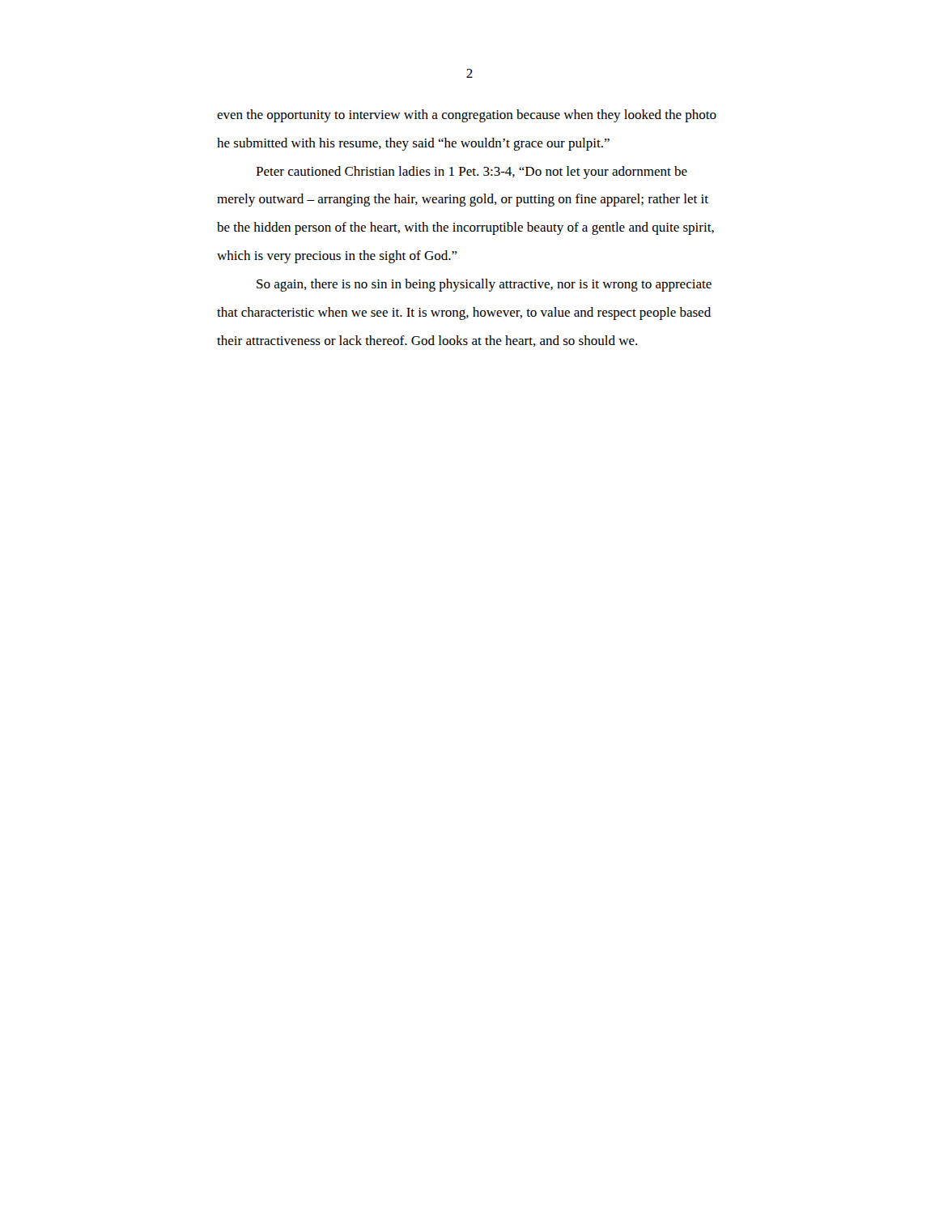2
even the opportunity to interview with a congregation because when they looked the photo he submitted with his resume, they said “he wouldn’t grace our pulpit.”
Peter cautioned Christian ladies in 1 Pet. 3:3-4, “Do not let your adornment be merely outward – arranging the hair, wearing gold, or putting on fine apparel; rather let it be the hidden person of the heart, with the incorruptible beauty of a gentle and quite spirit, which is very precious in the sight of God.”
So again, there is no sin in being physically attractive, nor is it wrong to appreciate that characteristic when we see it. It is wrong, however, to value and respect people based their attractiveness or lack thereof. God looks at the heart, and so should we.